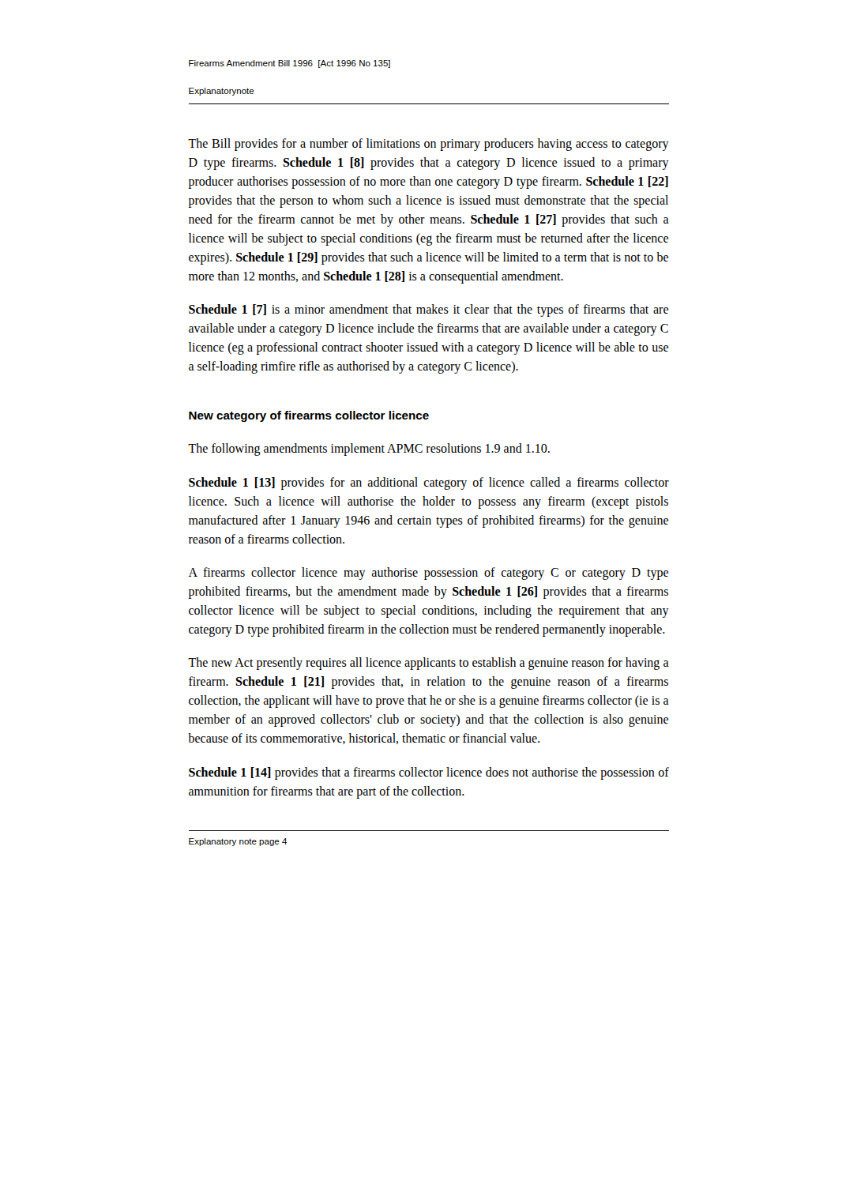Firearms Amendment Bill 1996 [Act 1996 No 135]
Explanatorynote
The Bill provides for a number of limitations on primary producers having access to category D type firearms. Schedule 1 [8] provides that a category D licence issued to a primary producer authorises possession of no more than one category D type firearm. Schedule 1 [22] provides that the person to whom such a licence is issued must demonstrate that the special need for the firearm cannot be met by other means. Schedule 1 [27] provides that such a licence will be subject to special conditions (eg the firearm must be returned after the licence expires). Schedule 1 [29] provides that such a licence will be limited to a term that is not to be more than 12 months, and Schedule 1 [28] is a consequential amendment.
Schedule 1 [7] is a minor amendment that makes it clear that the types of firearms that are available under a category D licence include the firearms that are available under a category C licence (eg a professional contract shooter issued with a category D licence will be able to use a self-loading rimfire rifle as authorised by a category C licence).
New category of firearms collector licence
The following amendments implement APMC resolutions 1.9 and 1.10.
Schedule 1 [13] provides for an additional category of licence called a firearms collector licence. Such a licence will authorise the holder to possess any firearm (except pistols manufactured after 1 January 1946 and certain types of prohibited firearms) for the genuine reason of a firearms collection.
A firearms collector licence may authorise possession of category C or category D type prohibited firearms, but the amendment made by Schedule 1 [26] provides that a firearms collector licence will be subject to special conditions, including the requirement that any category D type prohibited firearm in the collection must be rendered permanently inoperable.
The new Act presently requires all licence applicants to establish a genuine reason for having a firearm. Schedule 1 [21] provides that, in relation to the genuine reason of a firearms collection, the applicant will have to prove that he or she is a genuine firearms collector (ie is a member of an approved collectors' club or society) and that the collection is also genuine because of its commemorative, historical, thematic or financial value.
Schedule 1 [14] provides that a firearms collector licence does not authorise the possession of ammunition for firearms that are part of the collection.
Explanatory note page 4